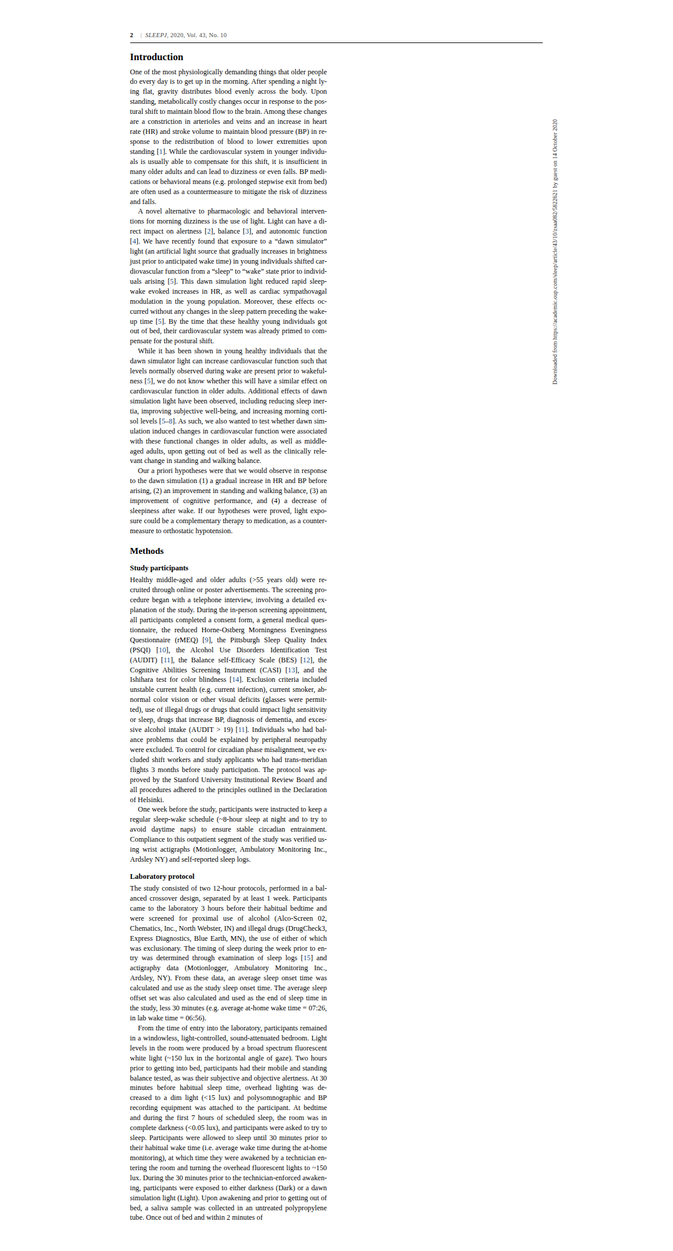2|SLEEPJ, 2020, Vol. 43, No. 10
Downloaded from https://academic.oup.com/sleep/article/43/10/zsaa082/5822621 by guest on 14 October 2020
Introduction
One of the most physiologically demanding things that older people do every day is to get up in the morning. After spending a night lying flat, gravity distributes blood evenly across the body. Upon standing, metabolically costly changes occur in response to the postural shift to maintain blood flow to the brain. Among these changes are a constriction in arterioles and veins and an increase in heart rate (HR) and stroke volume to maintain blood pressure (BP) in response to the redistribution of blood to lower extremities upon standing [1]. While the cardiovascular system in younger individuals is usually able to compensate for this shift, it is insufficient in many older adults and can lead to dizziness or even falls. BP medications or behavioral means (e.g. prolonged stepwise exit from bed) are often used as a countermeasure to mitigate the risk of dizziness and falls.
A novel alternative to pharmacologic and behavioral interventions for morning dizziness is the use of light. Light can have a direct impact on alertness [2], balance [3], and autonomic function [4]. We have recently found that exposure to a “dawn simulator” light (an artificial light source that gradually increases in brightness just prior to anticipated wake time) in young individuals shifted cardiovascular function from a “sleep” to “wake” state prior to individuals arising [5]. This dawn simulation light reduced rapid sleep-wake evoked increases in HR, as well as cardiac sympathovagal modulation in the young population. Moreover, these effects occurred without any changes in the sleep pattern preceding the wake-up time [5]. By the time that these healthy young individuals got out of bed, their cardiovascular system was already primed to compensate for the postural shift.
While it has been shown in young healthy individuals that the dawn simulator light can increase cardiovascular function such that levels normally observed during wake are present prior to wakefulness [5], we do not know whether this will have a similar effect on cardiovascular function in older adults. Additional effects of dawn simulation light have been observed, including reducing sleep inertia, improving subjective well-being, and increasing morning cortisol levels [5–8]. As such, we also wanted to test whether dawn simulation induced changes in cardiovascular function were associated with these functional changes in older adults, as well as middle-aged adults, upon getting out of bed as well as the clinically relevant change in standing and walking balance.
Our a priori hypotheses were that we would observe in response to the dawn simulation (1) a gradual increase in HR and BP before arising, (2) an improvement in standing and walking balance, (3) an improvement of cognitive performance, and (4) a decrease of sleepiness after wake. If our hypotheses were proved, light exposure could be a complementary therapy to medication, as a countermeasure to orthostatic hypotension.
Methods
Study participants
Healthy middle-aged and older adults (>55 years old) were recruited through online or poster advertisements. The screening procedure began with a telephone interview, involving a detailed explanation of the study. During the in-person screening appointment, all participants completed a consent form, a general medical questionnaire, the reduced Horne-Ostberg Morningness Eveningness Questionnaire (rMEQ) [9], the Pittsburgh Sleep Quality Index (PSQI) [10], the Alcohol Use Disorders Identification Test (AUDIT) [11], the Balance self-Efficacy Scale (BES) [12], the Cognitive Abilities Screening Instrument (CASI) [13], and the Ishihara test for color blindness [14]. Exclusion criteria included unstable current health (e.g. current infection), current smoker, abnormal color vision or other visual deficits (glasses were permitted), use of illegal drugs or drugs that could impact light sensitivity or sleep, drugs that increase BP, diagnosis of dementia, and excessive alcohol intake (AUDIT > 19) [11]. Individuals who had balance problems that could be explained by peripheral neuropathy were excluded. To control for circadian phase misalignment, we excluded shift workers and study applicants who had trans-meridian flights 3 months before study participation. The protocol was approved by the Stanford University Institutional Review Board and all procedures adhered to the principles outlined in the Declaration of Helsinki.
One week before the study, participants were instructed to keep a regular sleep-wake schedule (~8-hour sleep at night and to try to avoid daytime naps) to ensure stable circadian entrainment. Compliance to this outpatient segment of the study was verified using wrist actigraphs (Motionlogger, Ambulatory Monitoring Inc., Ardsley NY) and self-reported sleep logs.
Laboratory protocol
The study consisted of two 12-hour protocols, performed in a balanced crossover design, separated by at least 1 week. Participants came to the laboratory 3 hours before their habitual bedtime and were screened for proximal use of alcohol (Alco-Screen 02, Chematics, Inc., North Webster, IN) and illegal drugs (DrugCheck3, Express Diagnostics, Blue Earth, MN), the use of either of which was exclusionary. The timing of sleep during the week prior to entry was determined through examination of sleep logs [15] and actigraphy data (Motionlogger, Ambulatory Monitoring Inc., Ardsley, NY). From these data, an average sleep onset time was calculated and use as the study sleep onset time. The average sleep offset set was also calculated and used as the end of sleep time in the study, less 30 minutes (e.g. average at-home wake time = 07:26, in lab wake time = 06:56).
From the time of entry into the laboratory, participants remained in a windowless, light-controlled, sound-attenuated bedroom. Light levels in the room were produced by a broad spectrum fluorescent white light (~150 lux in the horizontal angle of gaze). Two hours prior to getting into bed, participants had their mobile and standing balance tested, as was their subjective and objective alertness. At 30 minutes before habitual sleep time, overhead lighting was decreased to a dim light (<15 lux) and polysomnographic and BP recording equipment was attached to the participant. At bedtime and during the first 7 hours of scheduled sleep, the room was in complete darkness (<0.05 lux), and participants were asked to try to sleep. Participants were allowed to sleep until 30 minutes prior to their habitual wake time (i.e. average wake time during the at-home monitoring), at which time they were awakened by a technician entering the room and turning the overhead fluorescent lights to ~150 lux. During the 30 minutes prior to the technician-enforced awakening, participants were exposed to either darkness (Dark) or a dawn simulation light (Light). Upon awakening and prior to getting out of bed, a saliva sample was collected in an untreated polypropylene tube. Once out of bed and within 2 minutes of